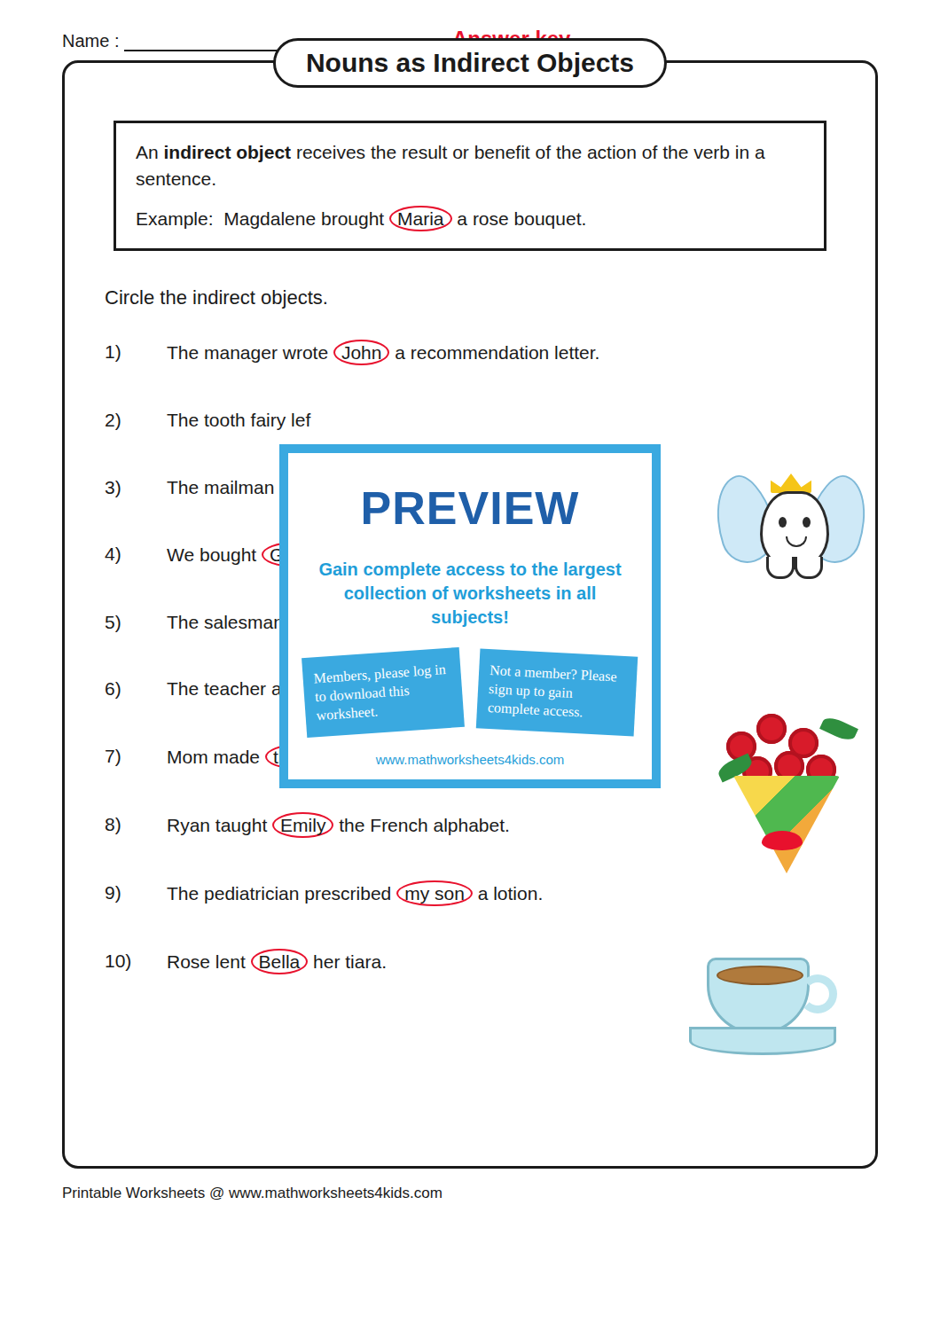Name :
Answer key
Nouns as Indirect Objects
An indirect object receives the result or benefit of the action of the verb in a sentence.
Example: Magdalene brought Maria a rose bouquet.
Circle the indirect objects.
1) The manager wrote John a recommendation letter.
2) The tooth fairy lef
3) The mailman hand
4) We bought Grand
5) The salesman sho
6) The teacher asked
7) Mom made the gu
8) Ryan taught Emily the French alphabet.
9) The pediatrician prescribed my son a lotion.
10) Rose lent Bella her tiara.
PREVIEW
Gain complete access to the largest collection of worksheets in all subjects!
Members, please log in to download this worksheet.
Not a member? Please sign up to gain complete access.
www.mathworksheets4kids.com
Printable Worksheets @ www.mathworksheets4kids.com